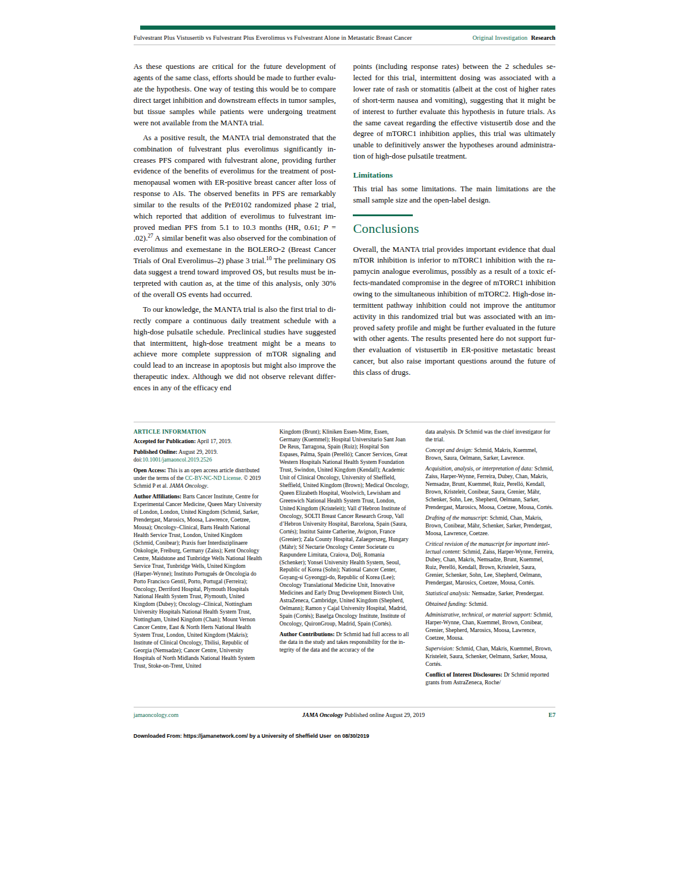Fulvestrant Plus Vistusertib vs Fulvestrant Plus Everolimus vs Fulvestrant Alone in Metastatic Breast Cancer
Original Investigation Research
As these questions are critical for the future development of agents of the same class, efforts should be made to further evaluate the hypothesis. One way of testing this would be to compare direct target inhibition and downstream effects in tumor samples, but tissue samples while patients were undergoing treatment were not available from the MANTA trial.
As a positive result, the MANTA trial demonstrated that the combination of fulvestrant plus everolimus significantly increases PFS compared with fulvestrant alone, providing further evidence of the benefits of everolimus for the treatment of postmenopausal women with ER-positive breast cancer after loss of response to AIs. The observed benefits in PFS are remarkably similar to the results of the PrE0102 randomized phase 2 trial, which reported that addition of everolimus to fulvestrant improved median PFS from 5.1 to 10.3 months (HR, 0.61; P = .02).27 A similar benefit was also observed for the combination of everolimus and exemestane in the BOLERO-2 (Breast Cancer Trials of Oral Everolimus–2) phase 3 trial.10 The preliminary OS data suggest a trend toward improved OS, but results must be interpreted with caution as, at the time of this analysis, only 30% of the overall OS events had occurred.
To our knowledge, the MANTA trial is also the first trial to directly compare a continuous daily treatment schedule with a high-dose pulsatile schedule. Preclinical studies have suggested that intermittent, high-dose treatment might be a means to achieve more complete suppression of mTOR signaling and could lead to an increase in apoptosis but might also improve the therapeutic index. Although we did not observe relevant differences in any of the efficacy end
points (including response rates) between the 2 schedules selected for this trial, intermittent dosing was associated with a lower rate of rash or stomatitis (albeit at the cost of higher rates of short-term nausea and vomiting), suggesting that it might be of interest to further evaluate this hypothesis in future trials. As the same caveat regarding the effective vistusertib dose and the degree of mTORC1 inhibition applies, this trial was ultimately unable to definitively answer the hypotheses around administration of high-dose pulsatile treatment.
Limitations
This trial has some limitations. The main limitations are the small sample size and the open-label design.
Conclusions
Overall, the MANTA trial provides important evidence that dual mTOR inhibition is inferior to mTORC1 inhibition with the rapamycin analogue everolimus, possibly as a result of a toxic effects-mandated compromise in the degree of mTORC1 inhibition owing to the simultaneous inhibition of mTORC2. High-dose intermittent pathway inhibition could not improve the antitumor activity in this randomized trial but was associated with an improved safety profile and might be further evaluated in the future with other agents. The results presented here do not support further evaluation of vistusertib in ER-positive metastatic breast cancer, but also raise important questions around the future of this class of drugs.
ARTICLE INFORMATION
Accepted for Publication: April 17, 2019.
Published Online: August 29, 2019.
doi:10.1001/jamaoncol.2019.2526
Open Access: This is an open access article distributed under the terms of the CC-BY-NC-ND License. © 2019 Schmid P et al. JAMA Oncology.
Author Affiliations: Barts Cancer Institute, Centre for Experimental Cancer Medicine, Queen Mary University of London, London, United Kingdom (Schmid, Sarker, Prendergast, Marosics, Moosa, Lawrence, Coetzee, Mousa); Oncology–Clinical, Barts Health National Health Service Trust, London, United Kingdom (Schmid, Conibear); Praxis fuer Interdisziplinaere Onkologie, Freiburg, Germany (Zaiss); Kent Oncology Centre, Maidstone and Tunbridge Wells National Health Service Trust, Tunbridge Wells, United Kingdom (Harper-Wynne); Instituto Português de Oncologia do Porto Francisco Gentil, Porto, Portugal (Ferreira); Oncology, Derriford Hospital, Plymouth Hospitals National Health System Trust, Plymouth, United Kingdom (Dubey); Oncology–Clinical, Nottingham University Hospitals National Health System Trust, Nottingham, United Kingdom (Chan); Mount Vernon Cancer Centre, East & North Herts National Health System Trust, London, United Kingdom (Makris); Institute of Clinical Oncology, Tbilisi, Republic of Georgia (Nemsadze); Cancer Centre, University Hospitals of North Midlands National Health System Trust, Stoke-on-Trent, United
Kingdom (Brunt); Kliniken Essen-Mitte, Essen, Germany (Kuemmel); Hospital Universitario Sant Joan De Reus, Tarragona, Spain (Ruiz); Hospital Son Espases, Palma, Spain (Perelló); Cancer Services, Great Western Hospitals National Health System Foundation Trust, Swindon, United Kingdom (Kendall); Academic Unit of Clinical Oncology, University of Sheffield, Sheffield, United Kingdom (Brown); Medical Oncology, Queen Elizabeth Hospital, Woolwich, Lewisham and Greenwich National Health System Trust, London, United Kingdom (Kristeleit); Vall d’Hebron Institute of Oncology, SOLTI Breast Cancer Research Group, Vall d’Hebron University Hospital, Barcelona, Spain (Saura, Cortés); Institut Sainte Catherine, Avignon, France (Grenier); Zala County Hospital, Zalaegerszeg, Hungary (Máhr); Sf Nectarie Oncology Center Societate cu Raspundere Limitata, Craiova, Dolj, Romania (Schenker); Yonsei University Health System, Seoul, Republic of Korea (Sohn); National Cancer Center, Goyang-si Gyeonggi-do, Republic of Korea (Lee); Oncology Translational Medicine Unit, Innovative Medicines and Early Drug Development Biotech Unit, AstraZeneca, Cambridge, United Kingdom (Shepherd, Oelmann); Ramon y Cajal University Hospital, Madrid, Spain (Cortés); Baselga Oncology Institute, Institute of Oncology, QuironGroup, Madrid, Spain (Cortés).
Author Contributions: Dr Schmid had full access to all the data in the study and takes responsibility for the integrity of the data and the accuracy of the
data analysis. Dr Schmid was the chief investigator for the trial.
Concept and design: Schmid, Makris, Kuemmel, Brown, Saura, Oelmann, Sarker, Lawrence.
Acquisition, analysis, or interpretation of data: Schmid, Zaiss, Harper-Wynne, Ferreira, Dubey, Chan, Makris, Nemsadze, Brunt, Kuemmel, Ruiz, Perelló, Kendall, Brown, Kristeleit, Conibear, Saura, Grenier, Máhr, Schenker, Sohn, Lee, Shepherd, Oelmann, Sarker, Prendergast, Marosics, Moosa, Coetzee, Mousa, Cortés.
Drafting of the manuscript: Schmid, Chan, Makris, Brown, Conibear, Máhr, Schenker, Sarker, Prendergast, Moosa, Lawrence, Coetzee.
Critical revision of the manuscript for important intellectual content: Schmid, Zaiss, Harper-Wynne, Ferreira, Dubey, Chan, Makris, Nemsadze, Brunt, Kuemmel, Ruiz, Perelló, Kendall, Brown, Kristeleit, Saura, Grenier, Schenker, Sohn, Lee, Shepherd, Oelmann, Prendergast, Marosics, Coetzee, Mousa, Cortés.
Statistical analysis: Nemsadze, Sarker, Prendergast.
Obtained funding: Schmid.
Administrative, technical, or material support: Schmid, Harper-Wynne, Chan, Kuemmel, Brown, Conibear, Grenier, Shepherd, Marosics, Moosa, Lawrence, Coetzee, Mousa.
Supervision: Schmid, Chan, Makris, Kuemmel, Brown, Kristeleit, Saura, Schenker, Oelmann, Sarker, Mousa, Cortés.
Conflict of Interest Disclosures: Dr Schmid reported grants from AstraZeneca, Roche/
jamaoncology.com
JAMA Oncology Published online August 29, 2019
E7
Downloaded From: https://jamanetwork.com/ by a University of Sheffield User on 08/30/2019